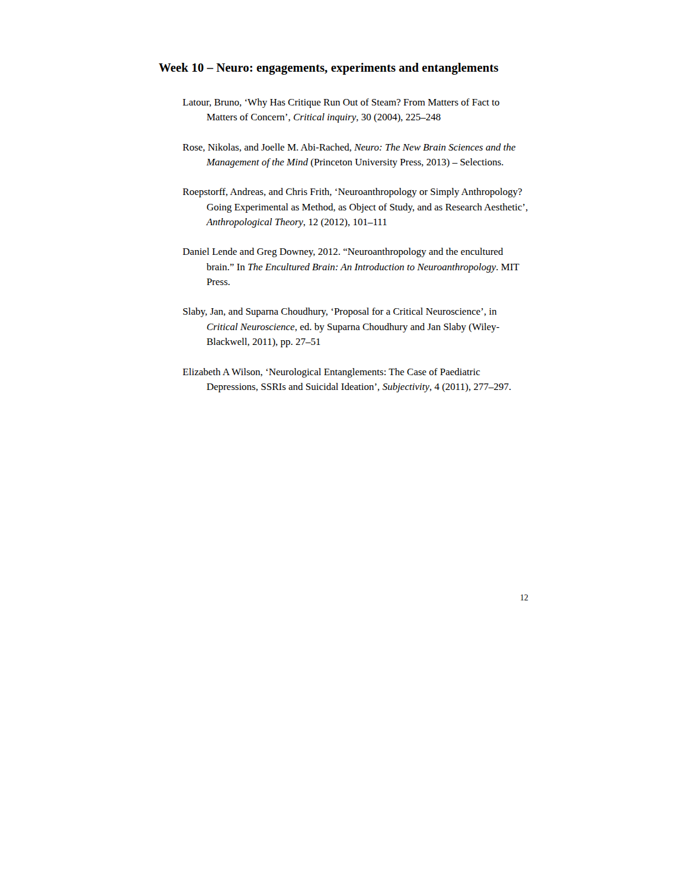Week 10 – Neuro: engagements, experiments and entanglements
Latour, Bruno, ‘Why Has Critique Run Out of Steam? From Matters of Fact to Matters of Concern’, Critical inquiry, 30 (2004), 225–248
Rose, Nikolas, and Joelle M. Abi-Rached, Neuro: The New Brain Sciences and the Management of the Mind (Princeton University Press, 2013) – Selections.
Roepstorff, Andreas, and Chris Frith, ‘Neuroanthropology or Simply Anthropology? Going Experimental as Method, as Object of Study, and as Research Aesthetic’, Anthropological Theory, 12 (2012), 101–111
Daniel Lende and Greg Downey, 2012. “Neuroanthropology and the encultured brain.” In The Encultured Brain: An Introduction to Neuroanthropology. MIT Press.
Slaby, Jan, and Suparna Choudhury, ‘Proposal for a Critical Neuroscience’, in Critical Neuroscience, ed. by Suparna Choudhury and Jan Slaby (Wiley-Blackwell, 2011), pp. 27–51
Elizabeth A Wilson, ‘Neurological Entanglements: The Case of Paediatric Depressions, SSRIs and Suicidal Ideation’, Subjectivity, 4 (2011), 277–297.
12